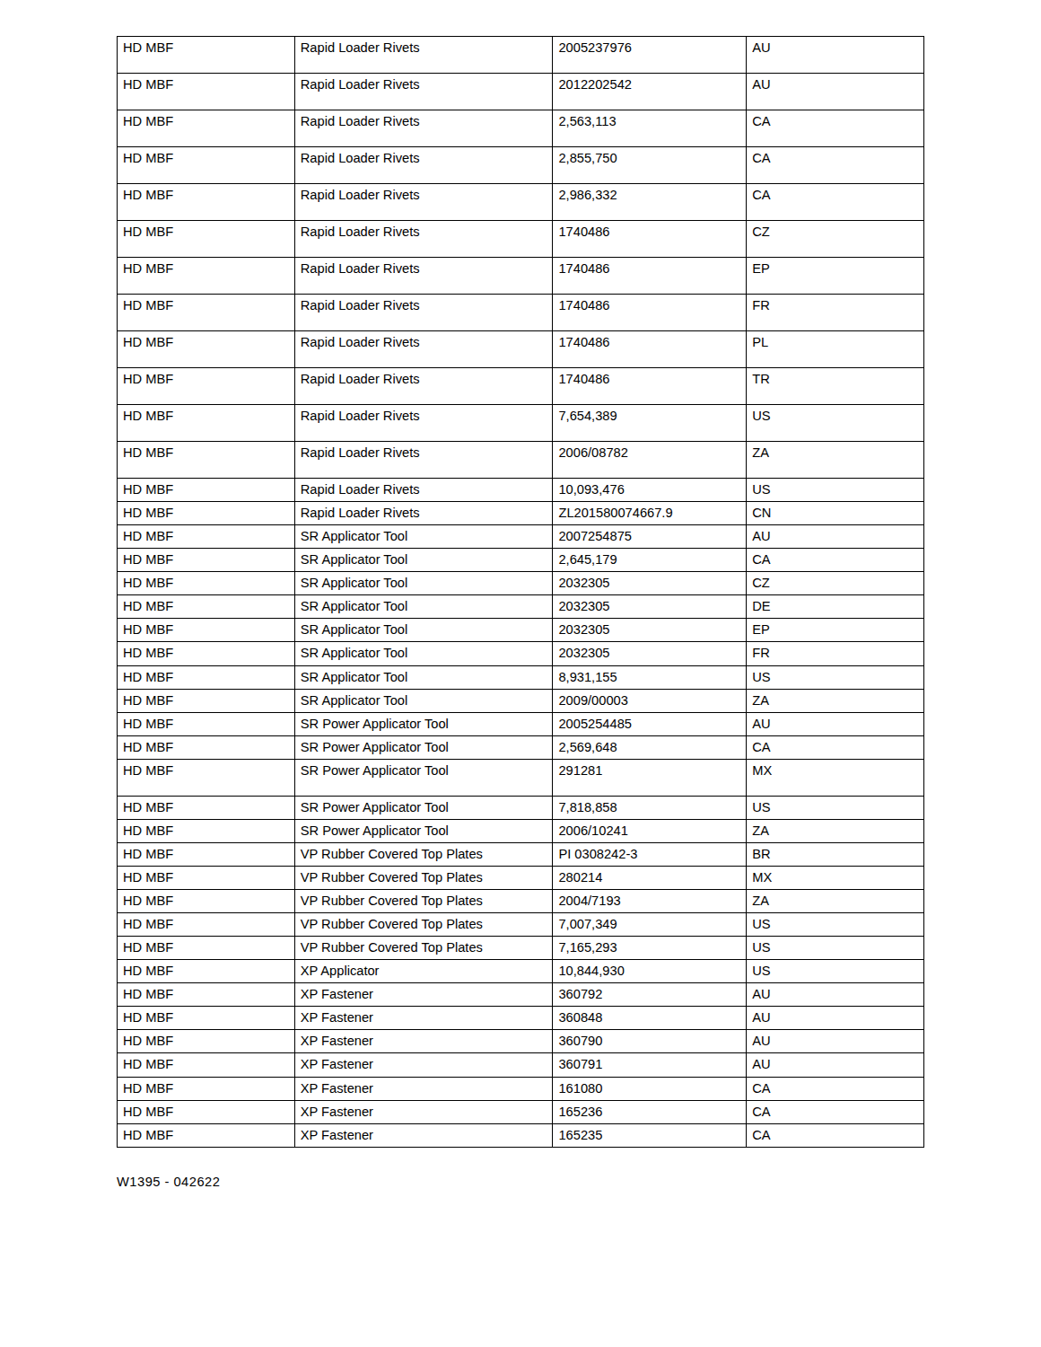| HD MBF | Rapid Loader Rivets | 2005237976 | AU |
| HD MBF | Rapid Loader Rivets | 2012202542 | AU |
| HD MBF | Rapid Loader Rivets | 2,563,113 | CA |
| HD MBF | Rapid Loader Rivets | 2,855,750 | CA |
| HD MBF | Rapid Loader Rivets | 2,986,332 | CA |
| HD MBF | Rapid Loader Rivets | 1740486 | CZ |
| HD MBF | Rapid Loader Rivets | 1740486 | EP |
| HD MBF | Rapid Loader Rivets | 1740486 | FR |
| HD MBF | Rapid Loader Rivets | 1740486 | PL |
| HD MBF | Rapid Loader Rivets | 1740486 | TR |
| HD MBF | Rapid Loader Rivets | 7,654,389 | US |
| HD MBF | Rapid Loader Rivets | 2006/08782 | ZA |
| HD MBF | Rapid Loader Rivets | 10,093,476 | US |
| HD MBF | Rapid Loader Rivets | ZL201580074667.9 | CN |
| HD MBF | SR Applicator Tool | 2007254875 | AU |
| HD MBF | SR Applicator Tool | 2,645,179 | CA |
| HD MBF | SR Applicator Tool | 2032305 | CZ |
| HD MBF | SR Applicator Tool | 2032305 | DE |
| HD MBF | SR Applicator Tool | 2032305 | EP |
| HD MBF | SR Applicator Tool | 2032305 | FR |
| HD MBF | SR Applicator Tool | 8,931,155 | US |
| HD MBF | SR Applicator Tool | 2009/00003 | ZA |
| HD MBF | SR Power Applicator Tool | 2005254485 | AU |
| HD MBF | SR Power Applicator Tool | 2,569,648 | CA |
| HD MBF | SR Power Applicator Tool | 291281 | MX |
| HD MBF | SR Power Applicator Tool | 7,818,858 | US |
| HD MBF | SR Power Applicator Tool | 2006/10241 | ZA |
| HD MBF | VP Rubber Covered Top Plates | PI 0308242-3 | BR |
| HD MBF | VP Rubber Covered Top Plates | 280214 | MX |
| HD MBF | VP Rubber Covered Top Plates | 2004/7193 | ZA |
| HD MBF | VP Rubber Covered Top Plates | 7,007,349 | US |
| HD MBF | VP Rubber Covered Top Plates | 7,165,293 | US |
| HD MBF | XP Applicator | 10,844,930 | US |
| HD MBF | XP Fastener | 360792 | AU |
| HD MBF | XP Fastener | 360848 | AU |
| HD MBF | XP Fastener | 360790 | AU |
| HD MBF | XP Fastener | 360791 | AU |
| HD MBF | XP Fastener | 161080 | CA |
| HD MBF | XP Fastener | 165236 | CA |
| HD MBF | XP Fastener | 165235 | CA |
W1395 - 042622